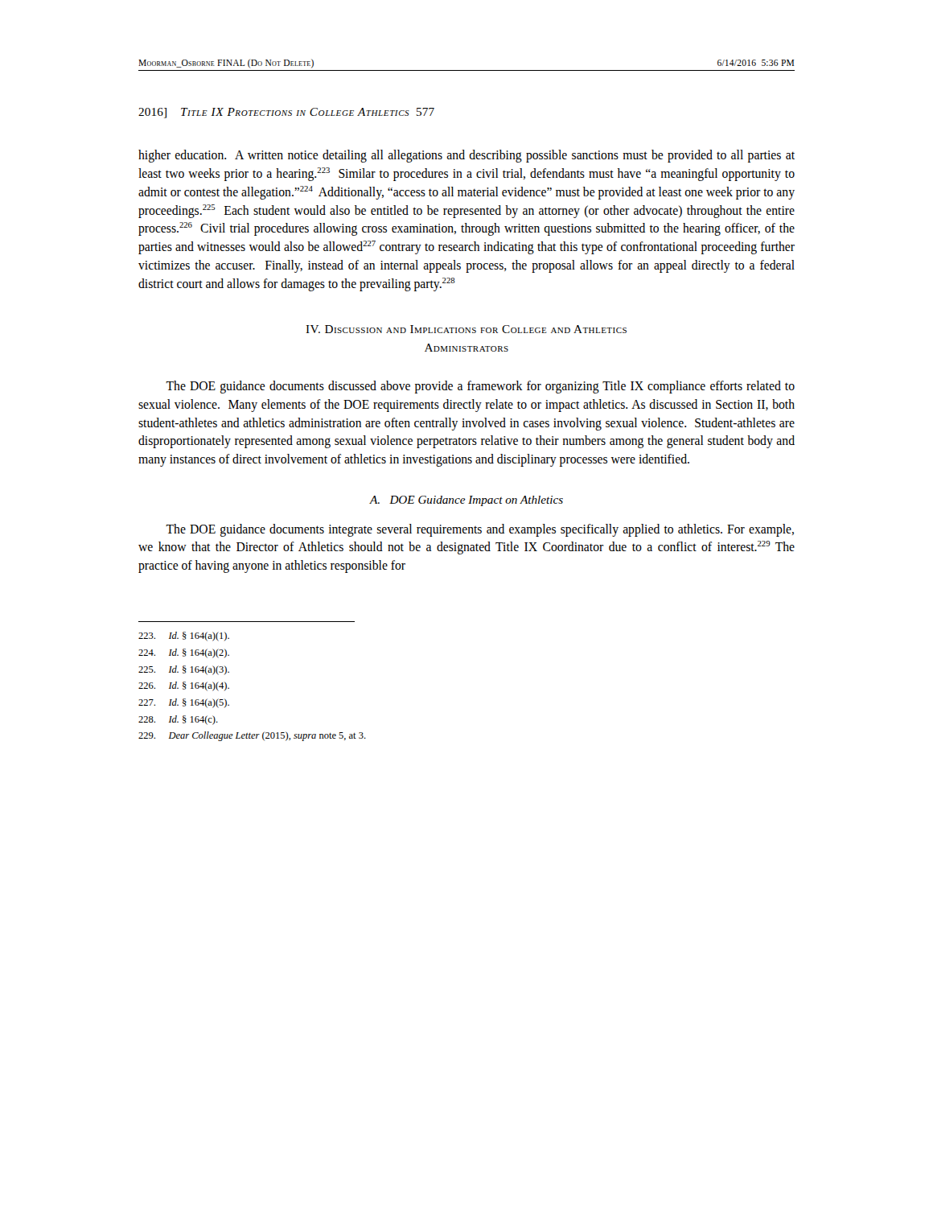Moorman_Osborne FINAL (Do Not Delete) 6/14/2016 5:36 PM
2016] Title IX Protections in College Athletics 577
higher education. A written notice detailing all allegations and describing possible sanctions must be provided to all parties at least two weeks prior to a hearing.223 Similar to procedures in a civil trial, defendants must have “a meaningful opportunity to admit or contest the allegation.”224 Additionally, “access to all material evidence” must be provided at least one week prior to any proceedings.225 Each student would also be entitled to be represented by an attorney (or other advocate) throughout the entire process.226 Civil trial procedures allowing cross examination, through written questions submitted to the hearing officer, of the parties and witnesses would also be allowed227 contrary to research indicating that this type of confrontational proceeding further victimizes the accuser. Finally, instead of an internal appeals process, the proposal allows for an appeal directly to a federal district court and allows for damages to the prevailing party.228
IV. Discussion and Implications for College and Athletics
Administrators
The DOE guidance documents discussed above provide a framework for organizing Title IX compliance efforts related to sexual violence. Many elements of the DOE requirements directly relate to or impact athletics. As discussed in Section II, both student-athletes and athletics administration are often centrally involved in cases involving sexual violence. Student-athletes are disproportionately represented among sexual violence perpetrators relative to their numbers among the general student body and many instances of direct involvement of athletics in investigations and disciplinary processes were identified.
A. DOE Guidance Impact on Athletics
The DOE guidance documents integrate several requirements and examples specifically applied to athletics. For example, we know that the Director of Athletics should not be a designated Title IX Coordinator due to a conflict of interest.229 The practice of having anyone in athletics responsible for
223. Id. § 164(a)(1).
224. Id. § 164(a)(2).
225. Id. § 164(a)(3).
226. Id. § 164(a)(4).
227. Id. § 164(a)(5).
228. Id. § 164(c).
229. Dear Colleague Letter (2015), supra note 5, at 3.